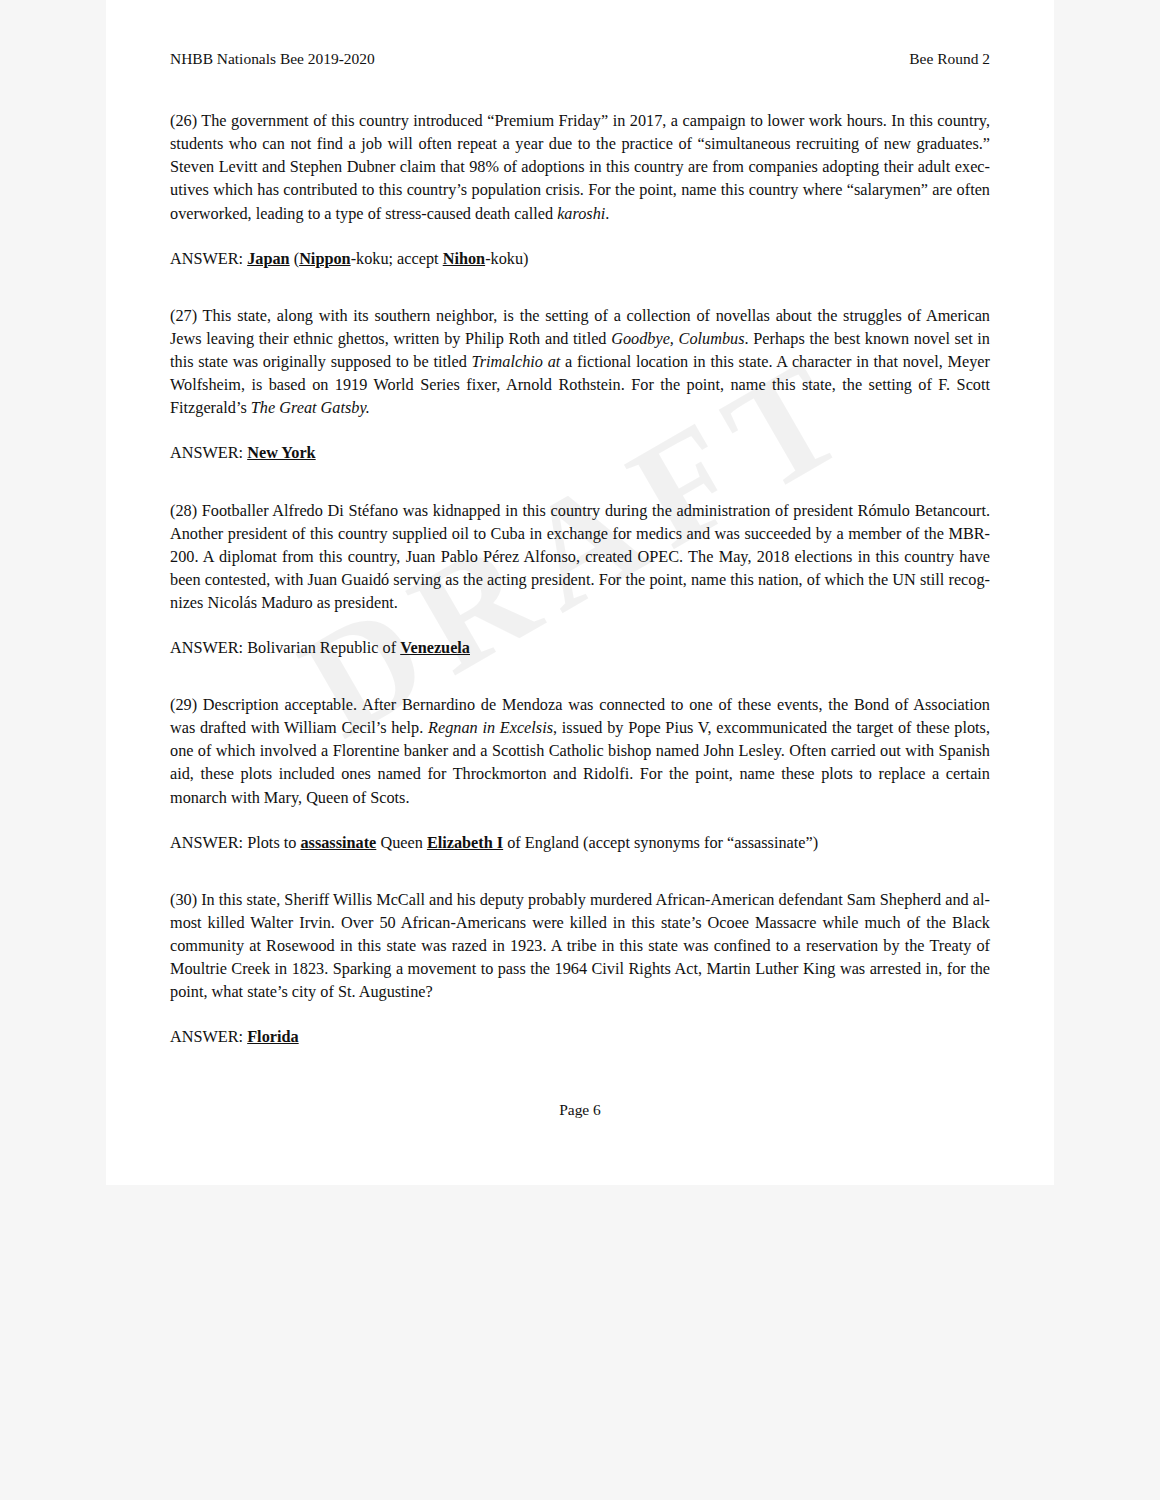DRAFT
NHBB Nationals Bee 2019-2020 Bee Round 2
(26) The government of this country introduced “Premium Friday” in 2017, a campaign to lower work hours. In this country, students who can not find a job will often repeat a year due to the practice of “simultaneous recruiting of new graduates.” Steven Levitt and Stephen Dubner claim that 98% of adoptions in this country are from companies adopting their adult executives which has contributed to this country’s population crisis. For the point, name this country where “salarymen” are often overworked, leading to a type of stress-caused death called karoshi.
ANSWER: Japan (Nippon-koku; accept Nihon-koku)
(27) This state, along with its southern neighbor, is the setting of a collection of novellas about the struggles of American Jews leaving their ethnic ghettos, written by Philip Roth and titled Goodbye, Columbus. Perhaps the best known novel set in this state was originally supposed to be titled Trimalchio at a fictional location in this state. A character in that novel, Meyer Wolfsheim, is based on 1919 World Series fixer, Arnold Rothstein. For the point, name this state, the setting of F. Scott Fitzgerald’s The Great Gatsby.
ANSWER: New York
(28) Footballer Alfredo Di Stéfano was kidnapped in this country during the administration of president Rómulo Betancourt. Another president of this country supplied oil to Cuba in exchange for medics and was succeeded by a member of the MBR-200. A diplomat from this country, Juan Pablo Pérez Alfonso, created OPEC. The May, 2018 elections in this country have been contested, with Juan Guaidó serving as the acting president. For the point, name this nation, of which the UN still recognizes Nicolás Maduro as president.
ANSWER: Bolivarian Republic of Venezuela
(29) Description acceptable. After Bernardino de Mendoza was connected to one of these events, the Bond of Association was drafted with William Cecil’s help. Regnan in Excelsis, issued by Pope Pius V, excommunicated the target of these plots, one of which involved a Florentine banker and a Scottish Catholic bishop named John Lesley. Often carried out with Spanish aid, these plots included ones named for Throckmorton and Ridolfi. For the point, name these plots to replace a certain monarch with Mary, Queen of Scots.
ANSWER: Plots to assassinate Queen Elizabeth I of England (accept synonyms for “assassinate”)
(30) In this state, Sheriff Willis McCall and his deputy probably murdered African-American defendant Sam Shepherd and almost killed Walter Irvin. Over 50 African-Americans were killed in this state’s Ocoee Massacre while much of the Black community at Rosewood in this state was razed in 1923. A tribe in this state was confined to a reservation by the Treaty of Moultrie Creek in 1823. Sparking a movement to pass the 1964 Civil Rights Act, Martin Luther King was arrested in, for the point, what state’s city of St. Augustine?
ANSWER: Florida
Page 6